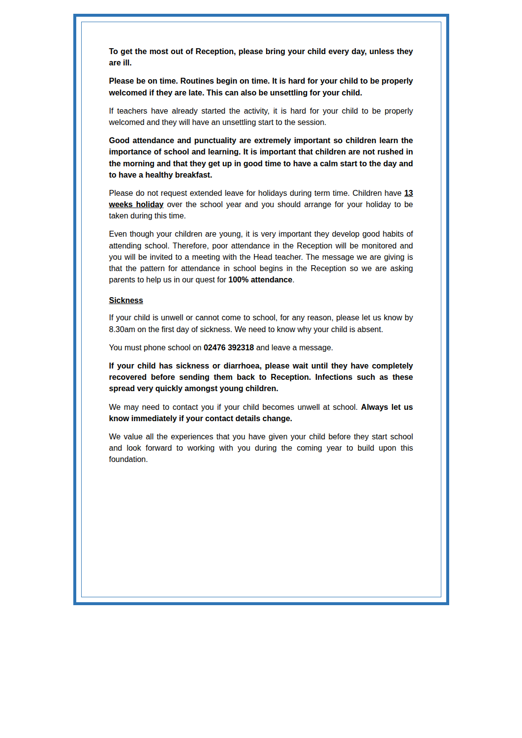To get the most out of Reception, please bring your child every day, unless they are ill.
Please be on time. Routines begin on time. It is hard for your child to be properly welcomed if they are late. This can also be unsettling for your child.
If teachers have already started the activity, it is hard for your child to be properly welcomed and they will have an unsettling start to the session.
Good attendance and punctuality are extremely important so children learn the importance of school and learning. It is important that children are not rushed in the morning and that they get up in good time to have a calm start to the day and to have a healthy breakfast.
Please do not request extended leave for holidays during term time. Children have 13 weeks holiday over the school year and you should arrange for your holiday to be taken during this time.
Even though your children are young, it is very important they develop good habits of attending school. Therefore, poor attendance in the Reception will be monitored and you will be invited to a meeting with the Head teacher. The message we are giving is that the pattern for attendance in school begins in the Reception so we are asking parents to help us in our quest for 100% attendance.
Sickness
If your child is unwell or cannot come to school, for any reason, please let us know by 8.30am on the first day of sickness. We need to know why your child is absent.
You must phone school on 02476 392318 and leave a message.
If your child has sickness or diarrhoea, please wait until they have completely recovered before sending them back to Reception. Infections such as these spread very quickly amongst young children.
We may need to contact you if your child becomes unwell at school. Always let us know immediately if your contact details change.
We value all the experiences that you have given your child before they start school and look forward to working with you during the coming year to build upon this foundation.